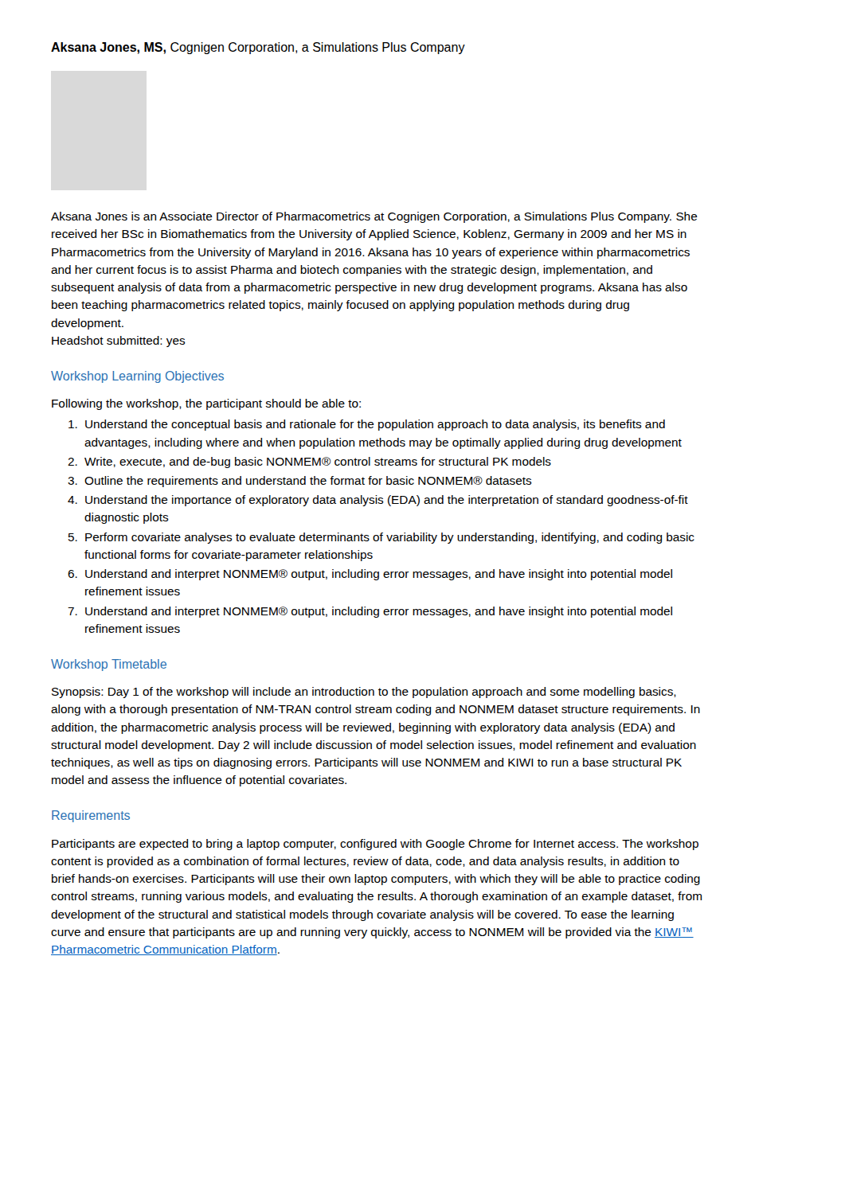Aksana Jones, MS, Cognigen Corporation, a Simulations Plus Company
Aksana Jones is an Associate Director of Pharmacometrics at Cognigen Corporation, a Simulations Plus Company. She received her BSc in Biomathematics from the University of Applied Science, Koblenz, Germany in 2009 and her MS in Pharmacometrics from the University of Maryland in 2016. Aksana has 10 years of experience within pharmacometrics and her current focus is to assist Pharma and biotech companies with the strategic design, implementation, and subsequent analysis of data from a pharmacometric perspective in new drug development programs. Aksana has also been teaching pharmacometrics related topics, mainly focused on applying population methods during drug development.
Headshot submitted: yes
Workshop Learning Objectives
Following the workshop, the participant should be able to:
Understand the conceptual basis and rationale for the population approach to data analysis, its benefits and advantages, including where and when population methods may be optimally applied during drug development
Write, execute, and de-bug basic NONMEM® control streams for structural PK models
Outline the requirements and understand the format for basic NONMEM® datasets
Understand the importance of exploratory data analysis (EDA) and the interpretation of standard goodness-of-fit diagnostic plots
Perform covariate analyses to evaluate determinants of variability by understanding, identifying, and coding basic functional forms for covariate-parameter relationships
Understand and interpret NONMEM® output, including error messages, and have insight into potential model refinement issues
Understand and interpret NONMEM® output, including error messages, and have insight into potential model refinement issues
Workshop Timetable
Synopsis: Day 1 of the workshop will include an introduction to the population approach and some modelling basics, along with a thorough presentation of NM-TRAN control stream coding and NONMEM dataset structure requirements. In addition, the pharmacometric analysis process will be reviewed, beginning with exploratory data analysis (EDA) and structural model development. Day 2 will include discussion of model selection issues, model refinement and evaluation techniques, as well as tips on diagnosing errors. Participants will use NONMEM and KIWI to run a base structural PK model and assess the influence of potential covariates.
Requirements
Participants are expected to bring a laptop computer, configured with Google Chrome for Internet access. The workshop content is provided as a combination of formal lectures, review of data, code, and data analysis results, in addition to brief hands-on exercises. Participants will use their own laptop computers, with which they will be able to practice coding control streams, running various models, and evaluating the results. A thorough examination of an example dataset, from development of the structural and statistical models through covariate analysis will be covered. To ease the learning curve and ensure that participants are up and running very quickly, access to NONMEM will be provided via the KIWI™ Pharmacometric Communication Platform.